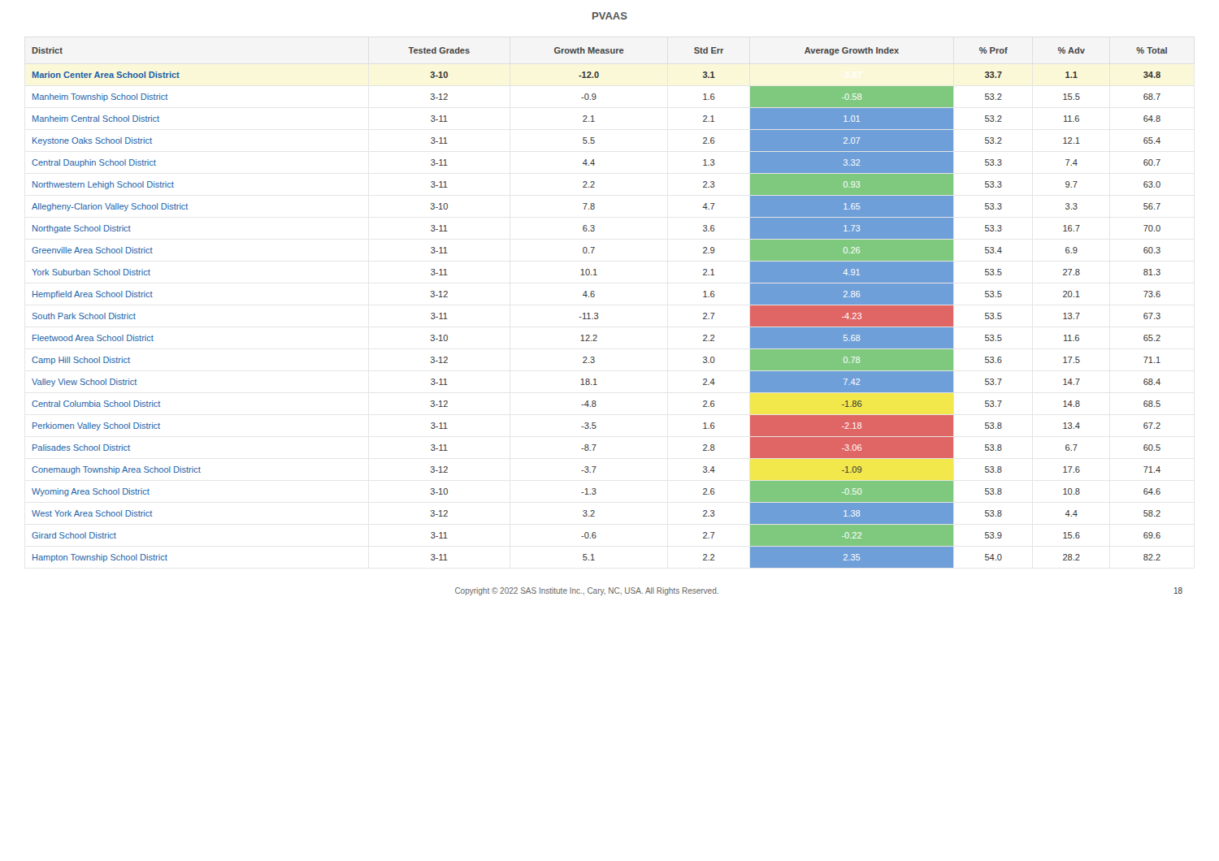PVAAS
| District | Tested Grades | Growth Measure | Std Err | Average Growth Index | % Prof | % Adv | % Total |
| --- | --- | --- | --- | --- | --- | --- | --- |
| Marion Center Area School District | 3-10 | -12.0 | 3.1 | -3.87 | 33.7 | 1.1 | 34.8 |
| Manheim Township School District | 3-12 | -0.9 | 1.6 | -0.58 | 53.2 | 15.5 | 68.7 |
| Manheim Central School District | 3-11 | 2.1 | 2.1 | 1.01 | 53.2 | 11.6 | 64.8 |
| Keystone Oaks School District | 3-11 | 5.5 | 2.6 | 2.07 | 53.2 | 12.1 | 65.4 |
| Central Dauphin School District | 3-11 | 4.4 | 1.3 | 3.32 | 53.3 | 7.4 | 60.7 |
| Northwestern Lehigh School District | 3-11 | 2.2 | 2.3 | 0.93 | 53.3 | 9.7 | 63.0 |
| Allegheny-Clarion Valley School District | 3-10 | 7.8 | 4.7 | 1.65 | 53.3 | 3.3 | 56.7 |
| Northgate School District | 3-11 | 6.3 | 3.6 | 1.73 | 53.3 | 16.7 | 70.0 |
| Greenville Area School District | 3-11 | 0.7 | 2.9 | 0.26 | 53.4 | 6.9 | 60.3 |
| York Suburban School District | 3-11 | 10.1 | 2.1 | 4.91 | 53.5 | 27.8 | 81.3 |
| Hempfield Area School District | 3-12 | 4.6 | 1.6 | 2.86 | 53.5 | 20.1 | 73.6 |
| South Park School District | 3-11 | -11.3 | 2.7 | -4.23 | 53.5 | 13.7 | 67.3 |
| Fleetwood Area School District | 3-10 | 12.2 | 2.2 | 5.68 | 53.5 | 11.6 | 65.2 |
| Camp Hill School District | 3-12 | 2.3 | 3.0 | 0.78 | 53.6 | 17.5 | 71.1 |
| Valley View School District | 3-11 | 18.1 | 2.4 | 7.42 | 53.7 | 14.7 | 68.4 |
| Central Columbia School District | 3-12 | -4.8 | 2.6 | -1.86 | 53.7 | 14.8 | 68.5 |
| Perkiomen Valley School District | 3-11 | -3.5 | 1.6 | -2.18 | 53.8 | 13.4 | 67.2 |
| Palisades School District | 3-11 | -8.7 | 2.8 | -3.06 | 53.8 | 6.7 | 60.5 |
| Conemaugh Township Area School District | 3-12 | -3.7 | 3.4 | -1.09 | 53.8 | 17.6 | 71.4 |
| Wyoming Area School District | 3-10 | -1.3 | 2.6 | -0.50 | 53.8 | 10.8 | 64.6 |
| West York Area School District | 3-12 | 3.2 | 2.3 | 1.38 | 53.8 | 4.4 | 58.2 |
| Girard School District | 3-11 | -0.6 | 2.7 | -0.22 | 53.9 | 15.6 | 69.6 |
| Hampton Township School District | 3-11 | 5.1 | 2.2 | 2.35 | 54.0 | 28.2 | 82.2 |
Copyright © 2022 SAS Institute Inc., Cary, NC, USA. All Rights Reserved. 18